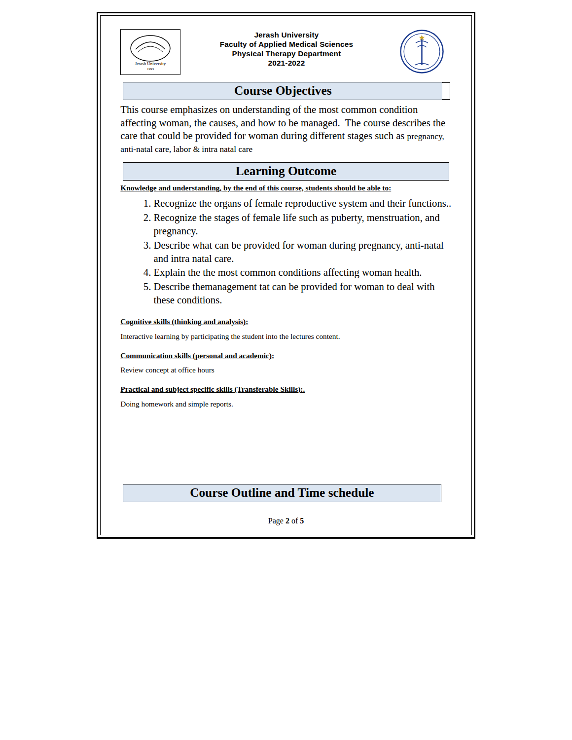Jerash University
Faculty of Applied Medical Sciences
Physical Therapy Department
2021-2022
Course Objectives
This course emphasizes on understanding of the most common condition affecting woman, the causes, and how to be managed. The course describes the care that could be provided for woman during different stages such as pregnancy, anti-natal care, labor & intra natal care
Learning Outcome
Knowledge and understanding, by the end of this course, students should be able to:
Recognize the organs of female reproductive system and their functions..
Recognize the stages of female life such as puberty, menstruation, and pregnancy.
Describe what can be provided for woman during pregnancy, anti-natal and intra natal care.
Explain the the most common conditions affecting woman health.
Describe themanagement tat can be provided for woman to deal with these conditions.
Cognitive skills (thinking and analysis):
Interactive learning by participating the student into the lectures content.
Communication skills (personal and academic):
Review concept at office hours
Practical and subject specific skills (Transferable Skills):.
Doing homework and simple reports.
Course Outline and Time schedule
Page 2 of 5